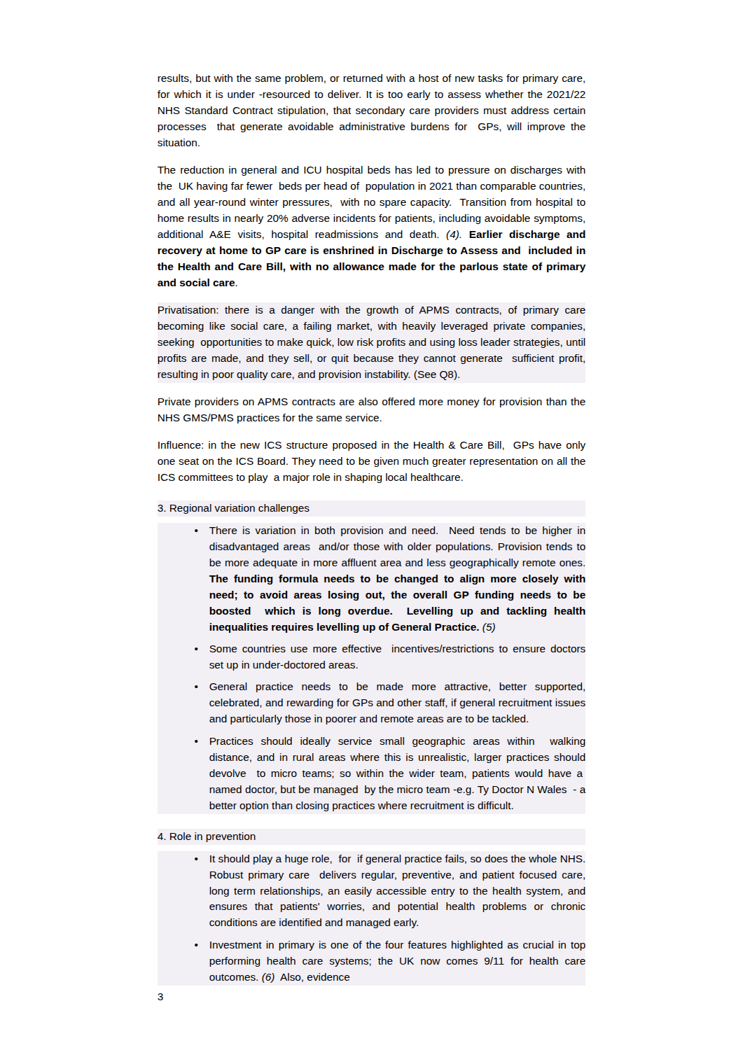results, but with the same problem, or returned with a host of new tasks for primary care, for which it is under -resourced to deliver. It is too early to assess whether the 2021/22 NHS Standard Contract stipulation, that secondary care providers must address certain processes that generate avoidable administrative burdens for GPs, will improve the situation.
The reduction in general and ICU hospital beds has led to pressure on discharges with the UK having far fewer beds per head of population in 2021 than comparable countries, and all year-round winter pressures, with no spare capacity. Transition from hospital to home results in nearly 20% adverse incidents for patients, including avoidable symptoms, additional A&E visits, hospital readmissions and death. (4). Earlier discharge and recovery at home to GP care is enshrined in Discharge to Assess and included in the Health and Care Bill, with no allowance made for the parlous state of primary and social care.
Privatisation: there is a danger with the growth of APMS contracts, of primary care becoming like social care, a failing market, with heavily leveraged private companies, seeking opportunities to make quick, low risk profits and using loss leader strategies, until profits are made, and they sell, or quit because they cannot generate sufficient profit, resulting in poor quality care, and provision instability. (See Q8).
Private providers on APMS contracts are also offered more money for provision than the NHS GMS/PMS practices for the same service.
Influence: in the new ICS structure proposed in the Health & Care Bill, GPs have only one seat on the ICS Board. They need to be given much greater representation on all the ICS committees to play a major role in shaping local healthcare.
3. Regional variation challenges
There is variation in both provision and need. Need tends to be higher in disadvantaged areas and/or those with older populations. Provision tends to be more adequate in more affluent area and less geographically remote ones. The funding formula needs to be changed to align more closely with need; to avoid areas losing out, the overall GP funding needs to be boosted which is long overdue. Levelling up and tackling health inequalities requires levelling up of General Practice. (5)
Some countries use more effective incentives/restrictions to ensure doctors set up in under-doctored areas.
General practice needs to be made more attractive, better supported, celebrated, and rewarding for GPs and other staff, if general recruitment issues and particularly those in poorer and remote areas are to be tackled.
Practices should ideally service small geographic areas within walking distance, and in rural areas where this is unrealistic, larger practices should devolve to micro teams; so within the wider team, patients would have a named doctor, but be managed by the micro team -e.g. Ty Doctor N Wales - a better option than closing practices where recruitment is difficult.
4. Role in prevention
It should play a huge role, for if general practice fails, so does the whole NHS. Robust primary care delivers regular, preventive, and patient focused care, long term relationships, an easily accessible entry to the health system, and ensures that patients' worries, and potential health problems or chronic conditions are identified and managed early.
Investment in primary is one of the four features highlighted as crucial in top performing health care systems; the UK now comes 9/11 for health care outcomes. (6) Also, evidence
3